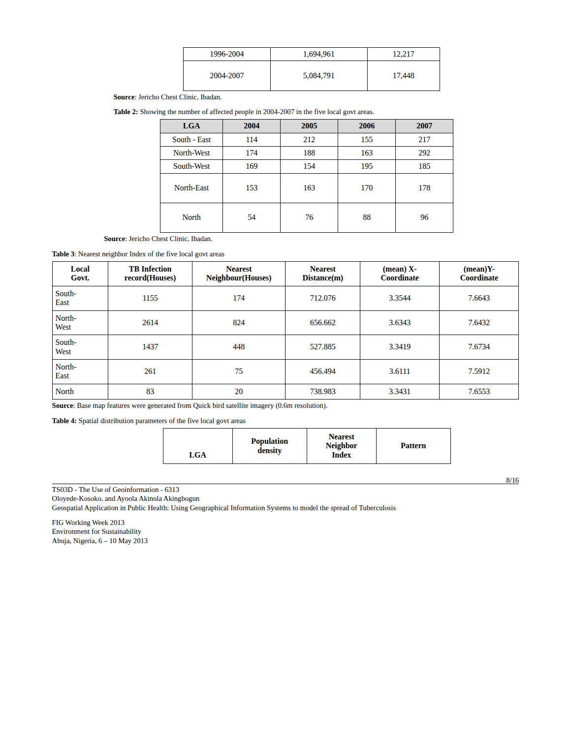| 1996-2004 | 1,694,961 | 12,217 |
| 2004-2007 | 5,084,791 | 17,448 |
Source: Jericho Chest Clinic, Ibadan.
Table 2: Showing the number of affected people in 2004-2007 in the five local govt areas.
| LGA | 2004 | 2005 | 2006 | 2007 |
| South - East | 114 | 212 | 155 | 217 |
| North-West | 174 | 188 | 163 | 292 |
| South-West | 169 | 154 | 195 | 185 |
| North-East | 153 | 163 | 170 | 178 |
| North | 54 | 76 | 88 | 96 |
Source: Jericho Chest Clinic, Ibadan.
Table 3: Nearest neighbor Index of the five local govt areas
| Local Govt. | TB Infection record(Houses) | Nearest Neighbour(Houses) | Nearest Distance(m) | (mean) X- Coordinate | (mean)Y- Coordinate |
| South- East | 1155 | 174 | 712.076 | 3.3544 | 7.6643 |
| North- West | 2614 | 824 | 656.662 | 3.6343 | 7.6432 |
| South- West | 1437 | 448 | 527.885 | 3.3419 | 7.6734 |
| North- East | 261 | 75 | 456.494 | 3.6111 | 7.5912 |
| North | 83 | 20 | 738.983 | 3.3431 | 7.6553 |
Source: Base map features were generated from Quick bird satellite imagery (0.6m resolution).
Table 4: Spatial distribution parameters of the five local govt areas
| LGA | Population density | Nearest Neighbor Index | Pattern |
8/16
TS03D - The Use of Geoinformation - 6313
Oloyede-Kosoko, and Ayoola Akinola Akingbogun
Geospatial Application in Public Health: Using Geographical Information Systems to model the spread of Tuberculosis
FIG Working Week 2013
Environment for Sustainability
Abuja, Nigeria, 6 – 10 May 2013